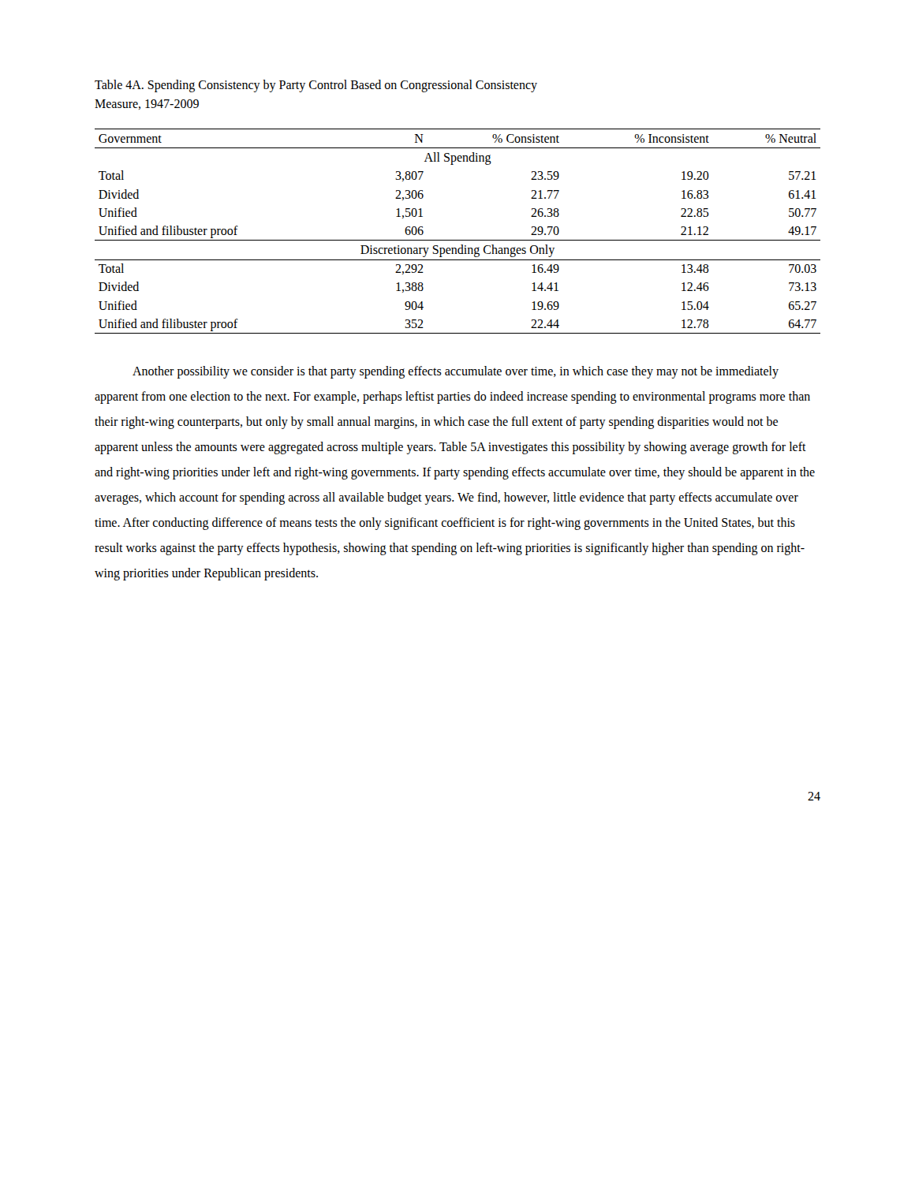Table 4A. Spending Consistency by Party Control Based on Congressional Consistency
Measure, 1947-2009
| Government | N | % Consistent | % Inconsistent | % Neutral |
| --- | --- | --- | --- | --- |
| All Spending |
| Total | 3,807 | 23.59 | 19.20 | 57.21 |
| Divided | 2,306 | 21.77 | 16.83 | 61.41 |
| Unified | 1,501 | 26.38 | 22.85 | 50.77 |
| Unified and filibuster proof | 606 | 29.70 | 21.12 | 49.17 |
| Discretionary Spending Changes Only |
| Total | 2,292 | 16.49 | 13.48 | 70.03 |
| Divided | 1,388 | 14.41 | 12.46 | 73.13 |
| Unified | 904 | 19.69 | 15.04 | 65.27 |
| Unified and filibuster proof | 352 | 22.44 | 12.78 | 64.77 |
Another possibility we consider is that party spending effects accumulate over time, in which case they may not be immediately apparent from one election to the next. For example, perhaps leftist parties do indeed increase spending to environmental programs more than their right-wing counterparts, but only by small annual margins, in which case the full extent of party spending disparities would not be apparent unless the amounts were aggregated across multiple years. Table 5A investigates this possibility by showing average growth for left and right-wing priorities under left and right-wing governments. If party spending effects accumulate over time, they should be apparent in the averages, which account for spending across all available budget years. We find, however, little evidence that party effects accumulate over time. After conducting difference of means tests the only significant coefficient is for right-wing governments in the United States, but this result works against the party effects hypothesis, showing that spending on left-wing priorities is significantly higher than spending on right-wing priorities under Republican presidents.
24